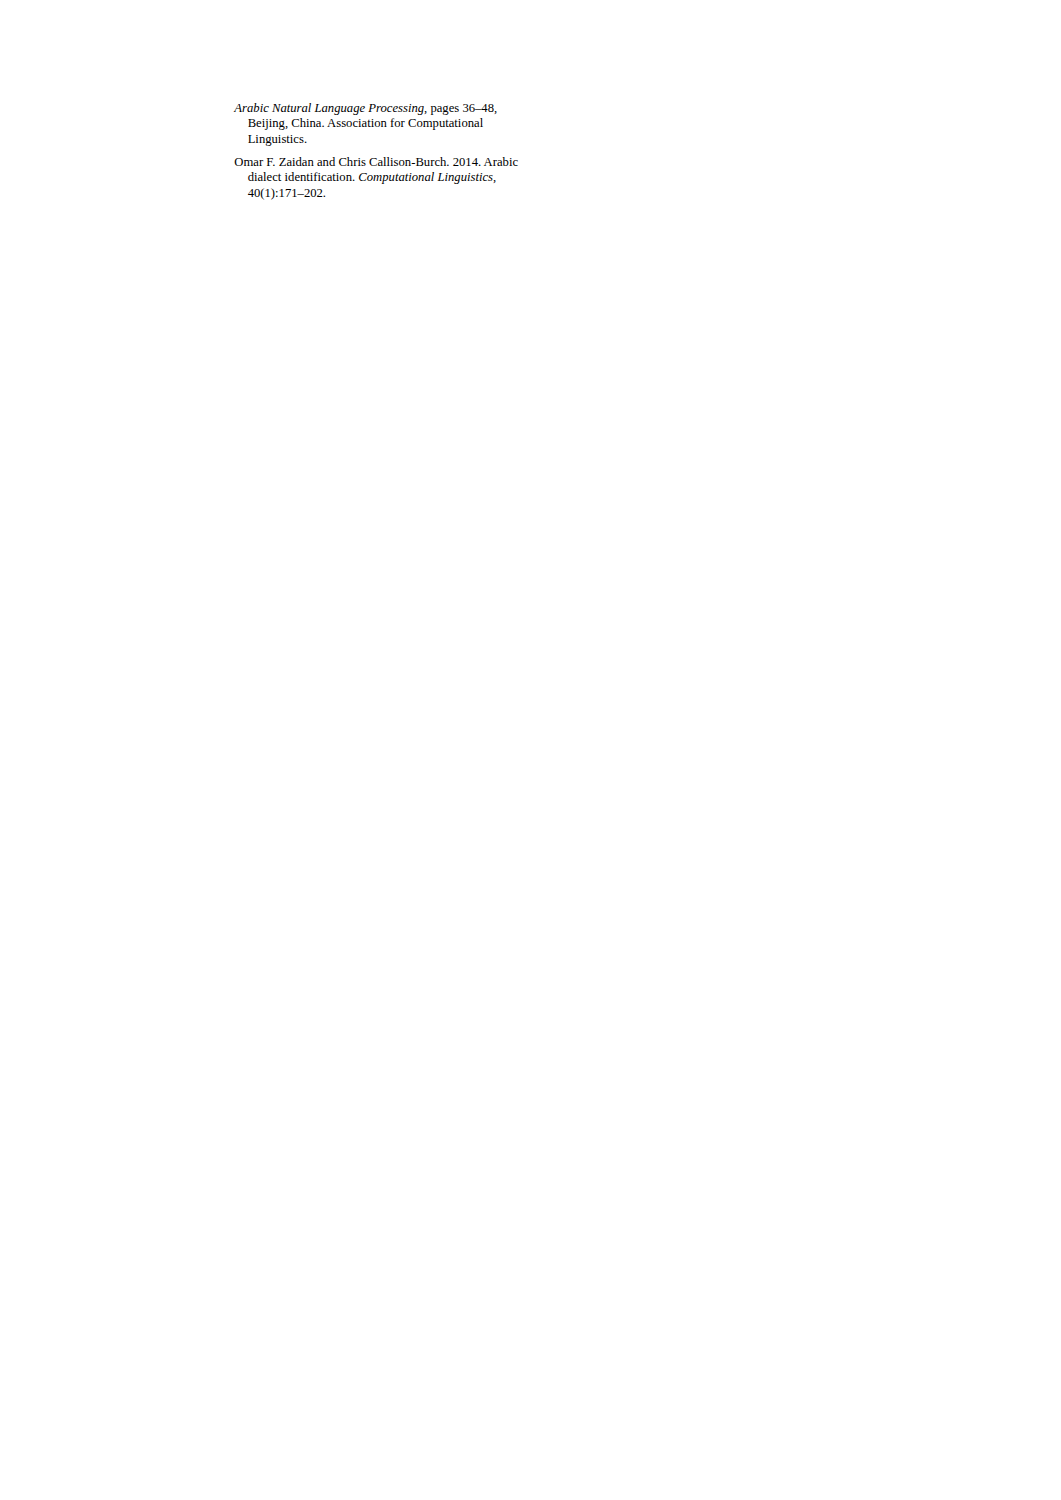Arabic Natural Language Processing, pages 36–48, Beijing, China. Association for Computational Linguistics.
Omar F. Zaidan and Chris Callison-Burch. 2014. Arabic dialect identification. Computational Linguistics, 40(1):171–202.